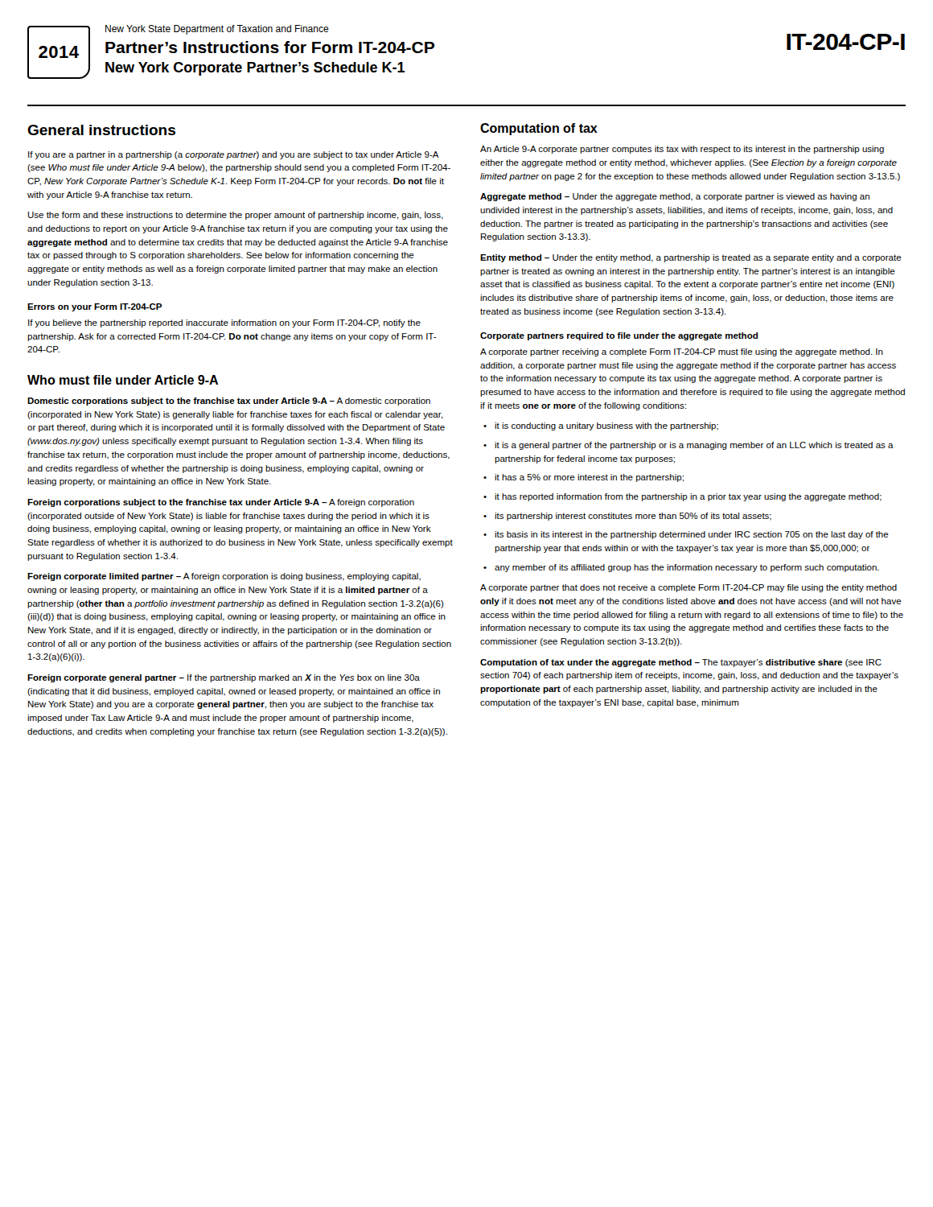2014
IT-204-CP-I
New York State Department of Taxation and Finance
Partner’s Instructions for Form IT-204-CP
New York Corporate Partner’s Schedule K-1
General instructions
If you are a partner in a partnership (a corporate partner) and you are subject to tax under Article 9-A (see Who must file under Article 9-A below), the partnership should send you a completed Form IT-204-CP, New York Corporate Partner’s Schedule K-1. Keep Form IT-204-CP for your records. Do not file it with your Article 9-A franchise tax return.
Use the form and these instructions to determine the proper amount of partnership income, gain, loss, and deductions to report on your Article 9-A franchise tax return if you are computing your tax using the aggregate method and to determine tax credits that may be deducted against the Article 9-A franchise tax or passed through to S corporation shareholders. See below for information concerning the aggregate or entity methods as well as a foreign corporate limited partner that may make an election under Regulation section 3-13.
Errors on your Form IT-204-CP
If you believe the partnership reported inaccurate information on your Form IT-204-CP, notify the partnership. Ask for a corrected Form IT-204-CP. Do not change any items on your copy of Form IT-204-CP.
Who must file under Article 9-A
Domestic corporations subject to the franchise tax under Article 9-A – A domestic corporation (incorporated in New York State) is generally liable for franchise taxes for each fiscal or calendar year, or part thereof, during which it is incorporated until it is formally dissolved with the Department of State (www.dos.ny.gov) unless specifically exempt pursuant to Regulation section 1-3.4. When filing its franchise tax return, the corporation must include the proper amount of partnership income, deductions, and credits regardless of whether the partnership is doing business, employing capital, owning or leasing property, or maintaining an office in New York State.
Foreign corporations subject to the franchise tax under Article 9-A – A foreign corporation (incorporated outside of New York State) is liable for franchise taxes during the period in which it is doing business, employing capital, owning or leasing property, or maintaining an office in New York State regardless of whether it is authorized to do business in New York State, unless specifically exempt pursuant to Regulation section 1-3.4.
Foreign corporate limited partner – A foreign corporation is doing business, employing capital, owning or leasing property, or maintaining an office in New York State if it is a limited partner of a partnership (other than a portfolio investment partnership as defined in Regulation section 1-3.2(a)(6)(iii)(d)) that is doing business, employing capital, owning or leasing property, or maintaining an office in New York State, and if it is engaged, directly or indirectly, in the participation or in the domination or control of all or any portion of the business activities or affairs of the partnership (see Regulation section 1-3.2(a)(6)(i)).
Foreign corporate general partner – If the partnership marked an X in the Yes box on line 30a (indicating that it did business, employed capital, owned or leased property, or maintained an office in New York State) and you are a corporate general partner, then you are subject to the franchise tax imposed under Tax Law Article 9-A and must include the proper amount of partnership income, deductions, and credits when completing your franchise tax return (see Regulation section 1-3.2(a)(5)).
Computation of tax
An Article 9-A corporate partner computes its tax with respect to its interest in the partnership using either the aggregate method or entity method, whichever applies. (See Election by a foreign corporate limited partner on page 2 for the exception to these methods allowed under Regulation section 3-13.5.)
Aggregate method – Under the aggregate method, a corporate partner is viewed as having an undivided interest in the partnership’s assets, liabilities, and items of receipts, income, gain, loss, and deduction. The partner is treated as participating in the partnership’s transactions and activities (see Regulation section 3-13.3).
Entity method – Under the entity method, a partnership is treated as a separate entity and a corporate partner is treated as owning an interest in the partnership entity. The partner’s interest is an intangible asset that is classified as business capital. To the extent a corporate partner’s entire net income (ENI) includes its distributive share of partnership items of income, gain, loss, or deduction, those items are treated as business income (see Regulation section 3-13.4).
Corporate partners required to file under the aggregate method
A corporate partner receiving a complete Form IT-204-CP must file using the aggregate method. In addition, a corporate partner must file using the aggregate method if the corporate partner has access to the information necessary to compute its tax using the aggregate method. A corporate partner is presumed to have access to the information and therefore is required to file using the aggregate method if it meets one or more of the following conditions:
it is conducting a unitary business with the partnership;
it is a general partner of the partnership or is a managing member of an LLC which is treated as a partnership for federal income tax purposes;
it has a 5% or more interest in the partnership;
it has reported information from the partnership in a prior tax year using the aggregate method;
its partnership interest constitutes more than 50% of its total assets;
its basis in its interest in the partnership determined under IRC section 705 on the last day of the partnership year that ends within or with the taxpayer’s tax year is more than $5,000,000; or
any member of its affiliated group has the information necessary to perform such computation.
A corporate partner that does not receive a complete Form IT-204-CP may file using the entity method only if it does not meet any of the conditions listed above and does not have access (and will not have access within the time period allowed for filing a return with regard to all extensions of time to file) to the information necessary to compute its tax using the aggregate method and certifies these facts to the commissioner (see Regulation section 3-13.2(b)).
Computation of tax under the aggregate method – The taxpayer’s distributive share (see IRC section 704) of each partnership item of receipts, income, gain, loss, and deduction and the taxpayer’s proportionate part of each partnership asset, liability, and partnership activity are included in the computation of the taxpayer’s ENI base, capital base, minimum